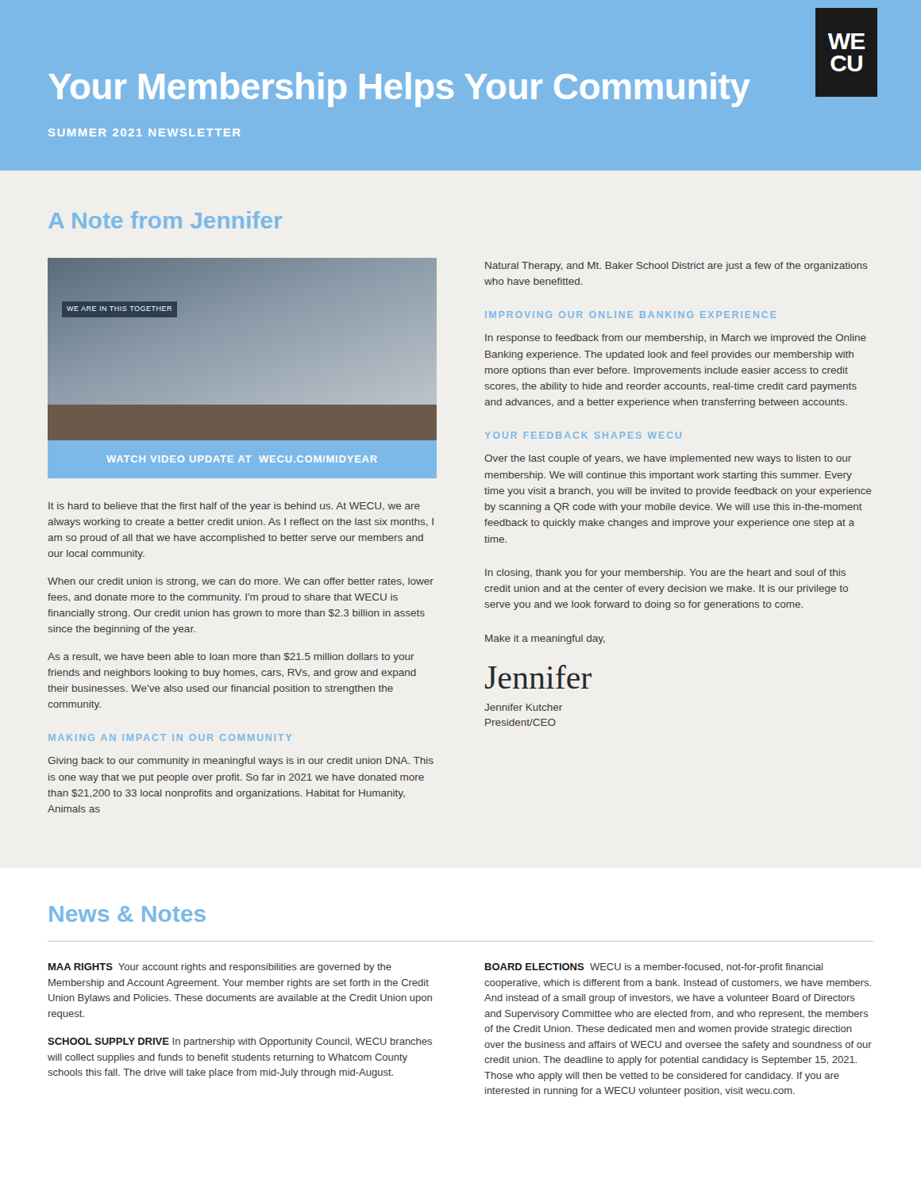WE CU
Your Membership Helps Your Community
SUMMER 2021 NEWSLETTER
A Note from Jennifer
WATCH VIDEO UPDATE AT WECU.COM/MIDYEAR
It is hard to believe that the first half of the year is behind us. At WECU, we are always working to create a better credit union. As I reflect on the last six months, I am so proud of all that we have accomplished to better serve our members and our local community.
When our credit union is strong, we can do more. We can offer better rates, lower fees, and donate more to the community. I'm proud to share that WECU is financially strong. Our credit union has grown to more than $2.3 billion in assets since the beginning of the year.
As a result, we have been able to loan more than $21.5 million dollars to your friends and neighbors looking to buy homes, cars, RVs, and grow and expand their businesses. We've also used our financial position to strengthen the community.
MAKING AN IMPACT IN OUR COMMUNITY
Giving back to our community in meaningful ways is in our credit union DNA. This is one way that we put people over profit. So far in 2021 we have donated more than $21,200 to 33 local nonprofits and organizations. Habitat for Humanity, Animals as
Natural Therapy, and Mt. Baker School District are just a few of the organizations who have benefitted.
IMPROVING OUR ONLINE BANKING EXPERIENCE
In response to feedback from our membership, in March we improved the Online Banking experience. The updated look and feel provides our membership with more options than ever before. Improvements include easier access to credit scores, the ability to hide and reorder accounts, real-time credit card payments and advances, and a better experience when transferring between accounts.
YOUR FEEDBACK SHAPES WECU
Over the last couple of years, we have implemented new ways to listen to our membership. We will continue this important work starting this summer. Every time you visit a branch, you will be invited to provide feedback on your experience by scanning a QR code with your mobile device. We will use this in-the-moment feedback to quickly make changes and improve your experience one step at a time.
In closing, thank you for your membership. You are the heart and soul of this credit union and at the center of every decision we make. It is our privilege to serve you and we look forward to doing so for generations to come.
Make it a meaningful day,
Jennifer
Jennifer Kutcher
President/CEO
News & Notes
MAA RIGHTS Your account rights and responsibilities are governed by the Membership and Account Agreement. Your member rights are set forth in the Credit Union Bylaws and Policies. These documents are available at the Credit Union upon request.
SCHOOL SUPPLY DRIVE In partnership with Opportunity Council, WECU branches will collect supplies and funds to benefit students returning to Whatcom County schools this fall. The drive will take place from mid-July through mid-August.
BOARD ELECTIONS WECU is a member-focused, not-for-profit financial cooperative, which is different from a bank. Instead of customers, we have members. And instead of a small group of investors, we have a volunteer Board of Directors and Supervisory Committee who are elected from, and who represent, the members of the Credit Union. These dedicated men and women provide strategic direction over the business and affairs of WECU and oversee the safety and soundness of our credit union. The deadline to apply for potential candidacy is September 15, 2021. Those who apply will then be vetted to be considered for candidacy. If you are interested in running for a WECU volunteer position, visit wecu.com.